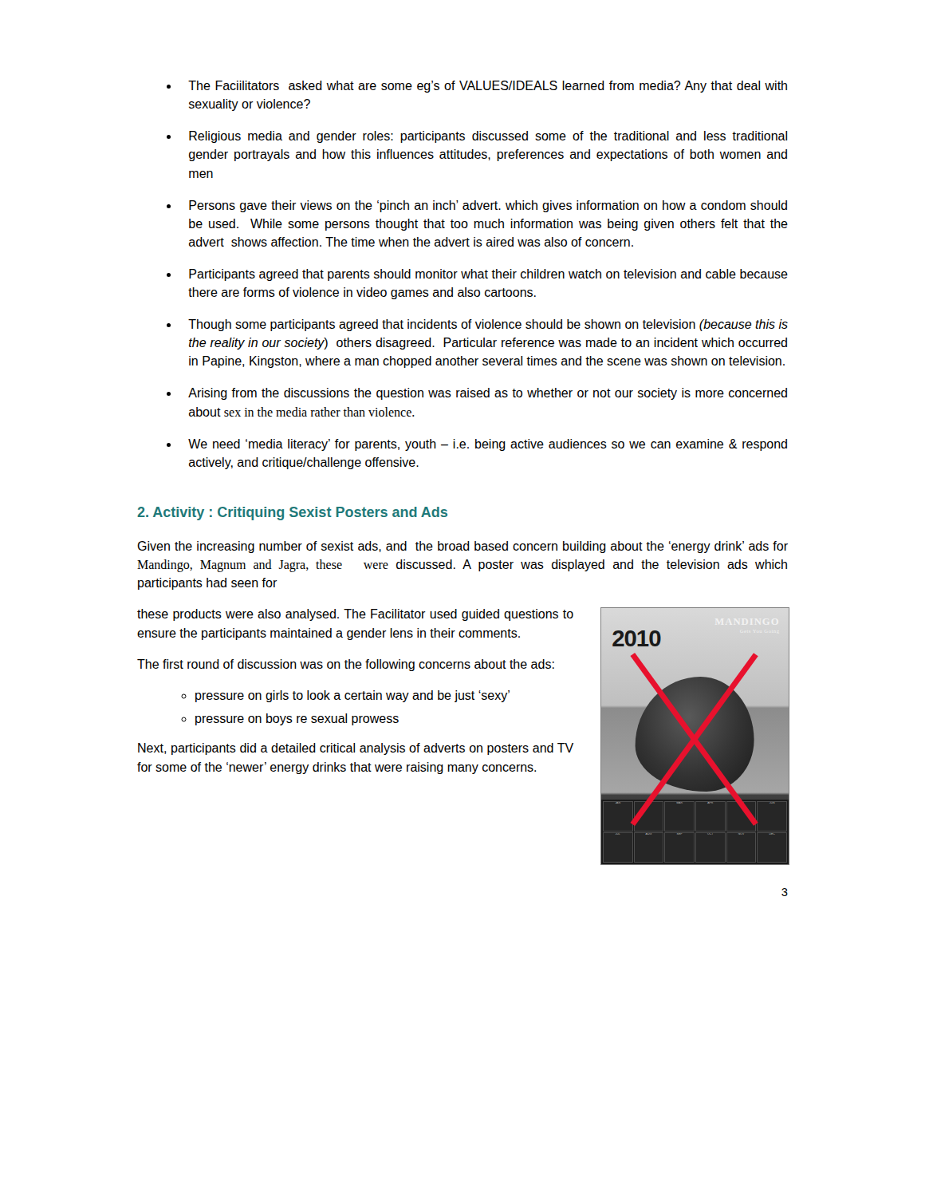The Faciilitators asked what are some eg’s of VALUES/IDEALS learned from media? Any that deal with sexuality or violence?
Religious media and gender roles: participants discussed some of the traditional and less traditional gender portrayals and how this influences attitudes, preferences and expectations of both women and men
Persons gave their views on the ‘pinch an inch’ advert. which gives information on how a condom should be used. While some persons thought that too much information was being given others felt that the advert shows affection. The time when the advert is aired was also of concern.
Participants agreed that parents should monitor what their children watch on television and cable because there are forms of violence in video games and also cartoons.
Though some participants agreed that incidents of violence should be shown on television (because this is the reality in our society) others disagreed. Particular reference was made to an incident which occurred in Papine, Kingston, where a man chopped another several times and the scene was shown on television.
Arising from the discussions the question was raised as to whether or not our society is more concerned about sex in the media rather than violence.
We need ‘media literacy’ for parents, youth – i.e. being active audiences so we can examine & respond actively, and critique/challenge offensive.
2. Activity : Critiquing Sexist Posters and Ads
Given the increasing number of sexist ads, and the broad based concern building about the ‘energy drink’ ads for Mandingo, Magnum and Jagra, these were discussed. A poster was displayed and the television ads which participants had seen for
2010
MANDINGO
Gets You Going
JAN
FEB
MAR
APR
MAY
JUN
JUL
AUG
SEP
OCT
NOV
DEC
these products were also analysed. The Facilitator used guided questions to ensure the participants maintained a gender lens in their comments.
The first round of discussion was on the following concerns about the ads:
pressure on girls to look a certain way and be just ‘sexy’
pressure on boys re sexual prowess
Next, participants did a detailed critical analysis of adverts on posters and TV for some of the ‘newer’ energy drinks that were raising many concerns.
3